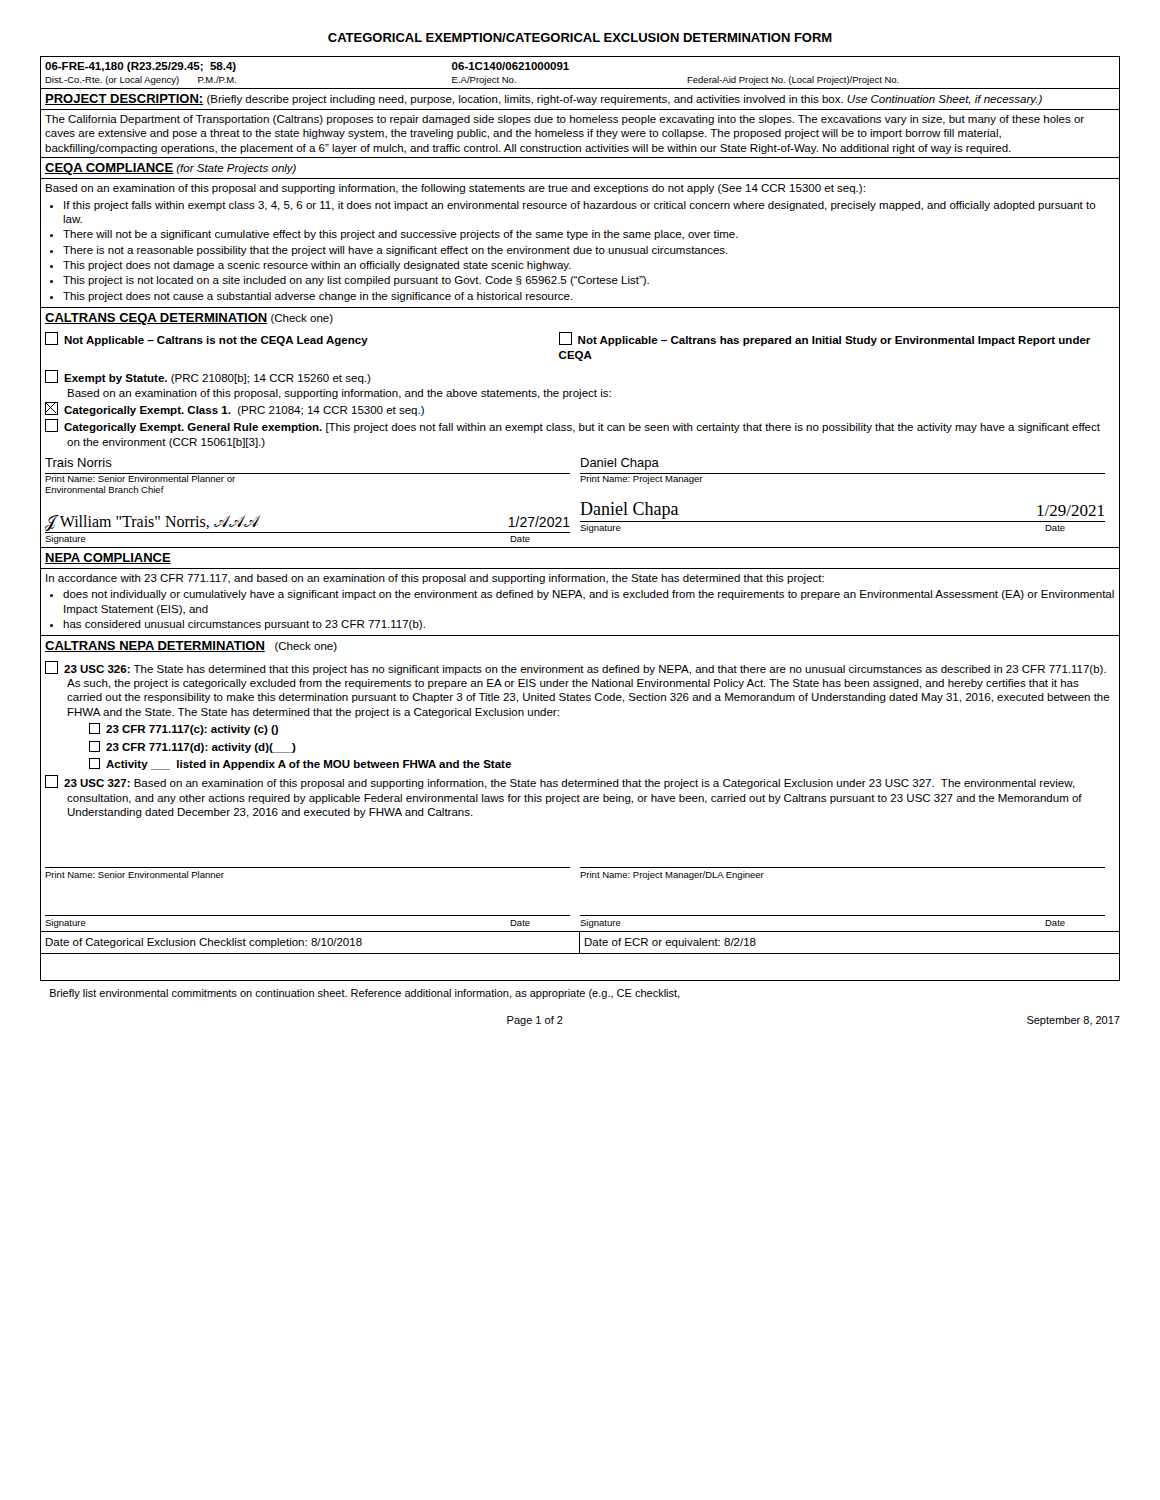CATEGORICAL EXEMPTION/CATEGORICAL EXCLUSION DETERMINATION FORM
06-FRE-41,180 (R23.25/29.45; 58.4)
06-1C140/0621000091
Dist.-Co.-Rte. (or Local Agency) P.M./P.M.
E.A/Project No.
Federal-Aid Project No. (Local Project)/Project No.
PROJECT DESCRIPTION: (Briefly describe project including need, purpose, location, limits, right-of-way requirements, and activities involved in this box. Use Continuation Sheet, if necessary.)
The California Department of Transportation (Caltrans) proposes to repair damaged side slopes due to homeless people excavating into the slopes. The excavations vary in size, but many of these holes or caves are extensive and pose a threat to the state highway system, the traveling public, and the homeless if they were to collapse. The proposed project will be to import borrow fill material, backfilling/compacting operations, the placement of a 6” layer of mulch, and traffic control. All construction activities will be within our State Right-of-Way. No additional right of way is required.
CEQA COMPLIANCE (for State Projects only)
Based on an examination of this proposal and supporting information, the following statements are true and exceptions do not apply (See 14 CCR 15300 et seq.):
If this project falls within exempt class 3, 4, 5, 6 or 11, it does not impact an environmental resource of hazardous or critical concern where designated, precisely mapped, and officially adopted pursuant to law.
There will not be a significant cumulative effect by this project and successive projects of the same type in the same place, over time.
There is not a reasonable possibility that the project will have a significant effect on the environment due to unusual circumstances.
This project does not damage a scenic resource within an officially designated state scenic highway.
This project is not located on a site included on any list compiled pursuant to Govt. Code § 65962.5 (“Cortese List”).
This project does not cause a substantial adverse change in the significance of a historical resource.
CALTRANS CEQA DETERMINATION (Check one)
Not Applicable – Caltrans is not the CEQA Lead Agency
Not Applicable – Caltrans has prepared an Initial Study or Environmental Impact Report under CEQA
Exempt by Statute. (PRC 21080[b]; 14 CCR 15260 et seq.)
Based on an examination of this proposal, supporting information, and the above statements, the project is:
Categorically Exempt. Class 1. (PRC 21084; 14 CCR 15300 et seq.)
Categorically Exempt. General Rule exemption. [This project does not fall within an exempt class, but it can be seen with certainty that there is no possibility that the activity may have a significant effect on the environment (CCR 15061[b][3].)
Trais Norris
Print Name: Senior Environmental Planner or
Environmental Branch Chief
𝒥 William "Trais" Norris, 𝒜𝒜𝒜
1/27/2021
Signature
Date
Daniel Chapa
Print Name: Project Manager
Daniel Chapa
1/29/2021
Signature
Date
NEPA COMPLIANCE
In accordance with 23 CFR 771.117, and based on an examination of this proposal and supporting information, the State has determined that this project:
does not individually or cumulatively have a significant impact on the environment as defined by NEPA, and is excluded from the requirements to prepare an Environmental Assessment (EA) or Environmental Impact Statement (EIS), and
has considered unusual circumstances pursuant to 23 CFR 771.117(b).
CALTRANS NEPA DETERMINATION (Check one)
23 USC 326: The State has determined that this project has no significant impacts on the environment as defined by NEPA, and that there are no unusual circumstances as described in 23 CFR 771.117(b). As such, the project is categorically excluded from the requirements to prepare an EA or EIS under the National Environmental Policy Act. The State has been assigned, and hereby certifies that it has carried out the responsibility to make this determination pursuant to Chapter 3 of Title 23, United States Code, Section 326 and a Memorandum of Understanding dated May 31, 2016, executed between the FHWA and the State. The State has determined that the project is a Categorical Exclusion under:
23 CFR 771.117(c): activity (c) ()
23 CFR 771.117(d): activity (d)(___)
Activity ___ listed in Appendix A of the MOU between FHWA and the State
23 USC 327: Based on an examination of this proposal and supporting information, the State has determined that the project is a Categorical Exclusion under 23 USC 327. The environmental review, consultation, and any other actions required by applicable Federal environmental laws for this project are being, or have been, carried out by Caltrans pursuant to 23 USC 327 and the Memorandum of Understanding dated December 23, 2016 and executed by FHWA and Caltrans.
Print Name: Senior Environmental Planner
Print Name: Project Manager/DLA Engineer
Signature
Date
Signature
Date
Date of Categorical Exclusion Checklist completion: 8/10/2018
Date of ECR or equivalent: 8/2/18
Briefly list environmental commitments on continuation sheet. Reference additional information, as appropriate (e.g., CE checklist,
Page 1 of 2
September 8, 2017